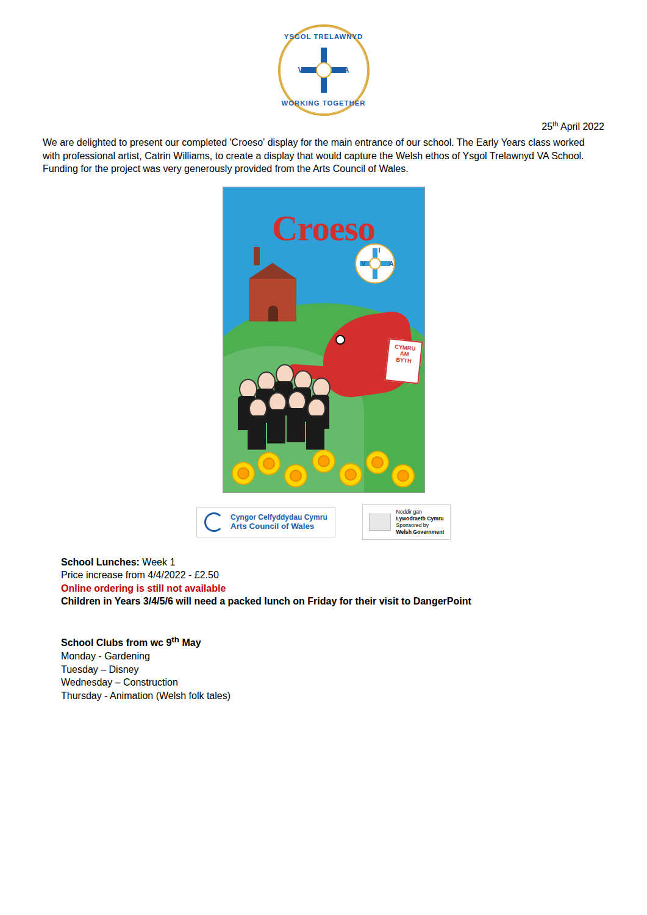YSGOL TRELAWNYD
WORKING TOGETHER
V
A
25th April 2022
We are delighted to present our completed 'Croeso' display for the main entrance of our school. The Early Years class worked with professional artist, Catrin Williams, to create a display that would capture the Welsh ethos of Ysgol Trelawnyd VA School. Funding for the project was very generously provided from the Arts Council of Wales.
Croeso
I
V
A
CYMRU
AM
BYTH
Cyngor Celfyddydau Cymru
Arts Council of Wales
Noddir gan
Lywodraeth Cymru
Sponsored by
Welsh Government
School Lunches: Week 1
Price increase from 4/4/2022 - £2.50
Online ordering is still not available
Children in Years 3/4/5/6 will need a packed lunch on Friday for their visit to DangerPoint
School Clubs from wc 9th May
Monday - Gardening
Tuesday – Disney
Wednesday – Construction
Thursday - Animation (Welsh folk tales)